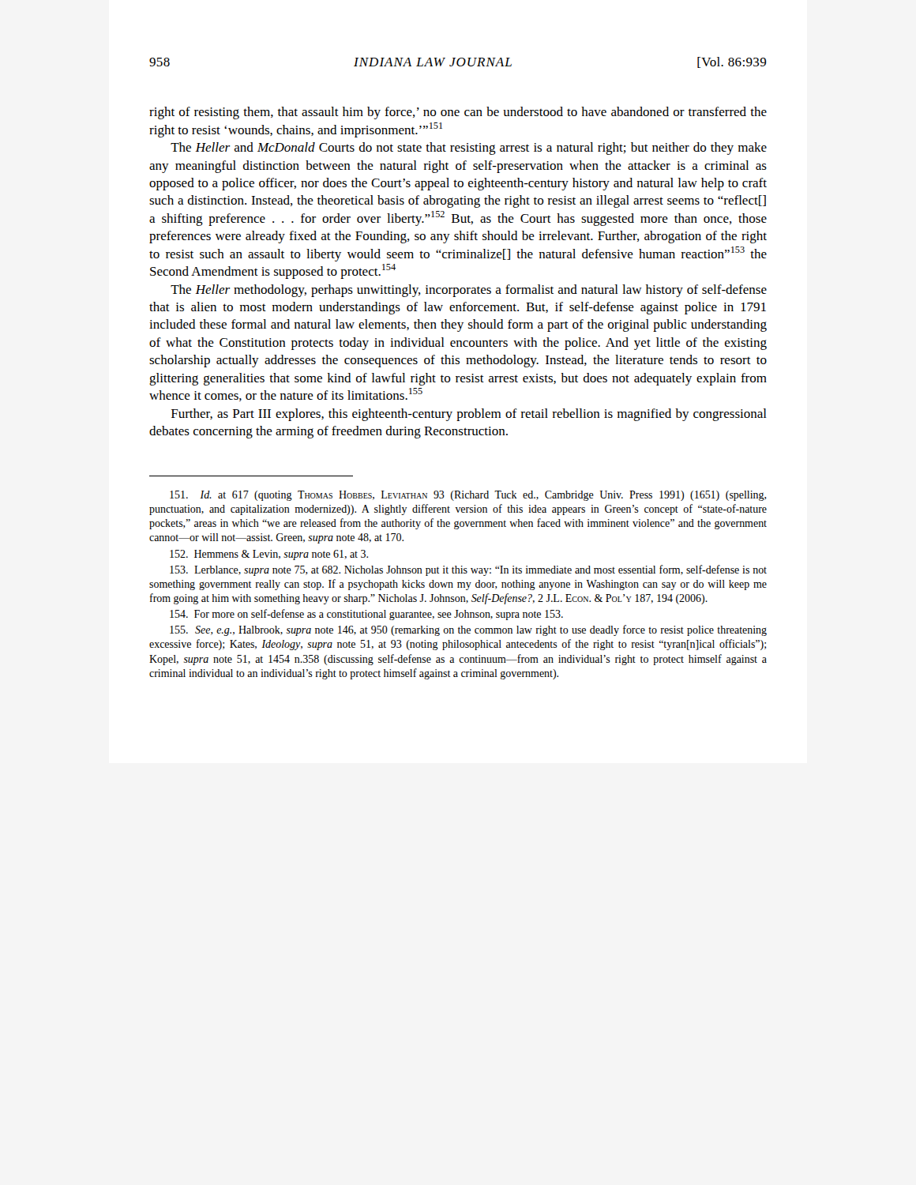958 Indiana Law Journal [Vol. 86:939
right of resisting them, that assault him by force,’ no one can be understood to have abandoned or transferred the right to resist ‘wounds, chains, and imprisonment.’”151
The Heller and McDonald Courts do not state that resisting arrest is a natural right; but neither do they make any meaningful distinction between the natural right of self-preservation when the attacker is a criminal as opposed to a police officer, nor does the Court’s appeal to eighteenth-century history and natural law help to craft such a distinction. Instead, the theoretical basis of abrogating the right to resist an illegal arrest seems to “reflect[] a shifting preference . . . for order over liberty.”152 But, as the Court has suggested more than once, those preferences were already fixed at the Founding, so any shift should be irrelevant. Further, abrogation of the right to resist such an assault to liberty would seem to “criminalize[] the natural defensive human reaction”153 the Second Amendment is supposed to protect.154
The Heller methodology, perhaps unwittingly, incorporates a formalist and natural law history of self-defense that is alien to most modern understandings of law enforcement. But, if self-defense against police in 1791 included these formal and natural law elements, then they should form a part of the original public understanding of what the Constitution protects today in individual encounters with the police. And yet little of the existing scholarship actually addresses the consequences of this methodology. Instead, the literature tends to resort to glittering generalities that some kind of lawful right to resist arrest exists, but does not adequately explain from whence it comes, or the nature of its limitations.155
Further, as Part III explores, this eighteenth-century problem of retail rebellion is magnified by congressional debates concerning the arming of freedmen during Reconstruction.
151. Id. at 617 (quoting Thomas Hobbes, Leviathan 93 (Richard Tuck ed., Cambridge Univ. Press 1991) (1651) (spelling, punctuation, and capitalization modernized)). A slightly different version of this idea appears in Green’s concept of “state-of-nature pockets,” areas in which “we are released from the authority of the government when faced with imminent violence” and the government cannot—or will not—assist. Green, supra note 48, at 170.
152. Hemmens & Levin, supra note 61, at 3.
153. Lerblance, supra note 75, at 682. Nicholas Johnson put it this way: “In its immediate and most essential form, self-defense is not something government really can stop. If a psychopath kicks down my door, nothing anyone in Washington can say or do will keep me from going at him with something heavy or sharp.” Nicholas J. Johnson, Self-Defense?, 2 J.L. Econ. & Pol’y 187, 194 (2006).
154. For more on self-defense as a constitutional guarantee, see Johnson, supra note 153.
155. See, e.g., Halbrook, supra note 146, at 950 (remarking on the common law right to use deadly force to resist police threatening excessive force); Kates, Ideology, supra note 51, at 93 (noting philosophical antecedents of the right to resist “tyran[n]ical officials”); Kopel, supra note 51, at 1454 n.358 (discussing self-defense as a continuum—from an individual’s right to protect himself against a criminal individual to an individual’s right to protect himself against a criminal government).